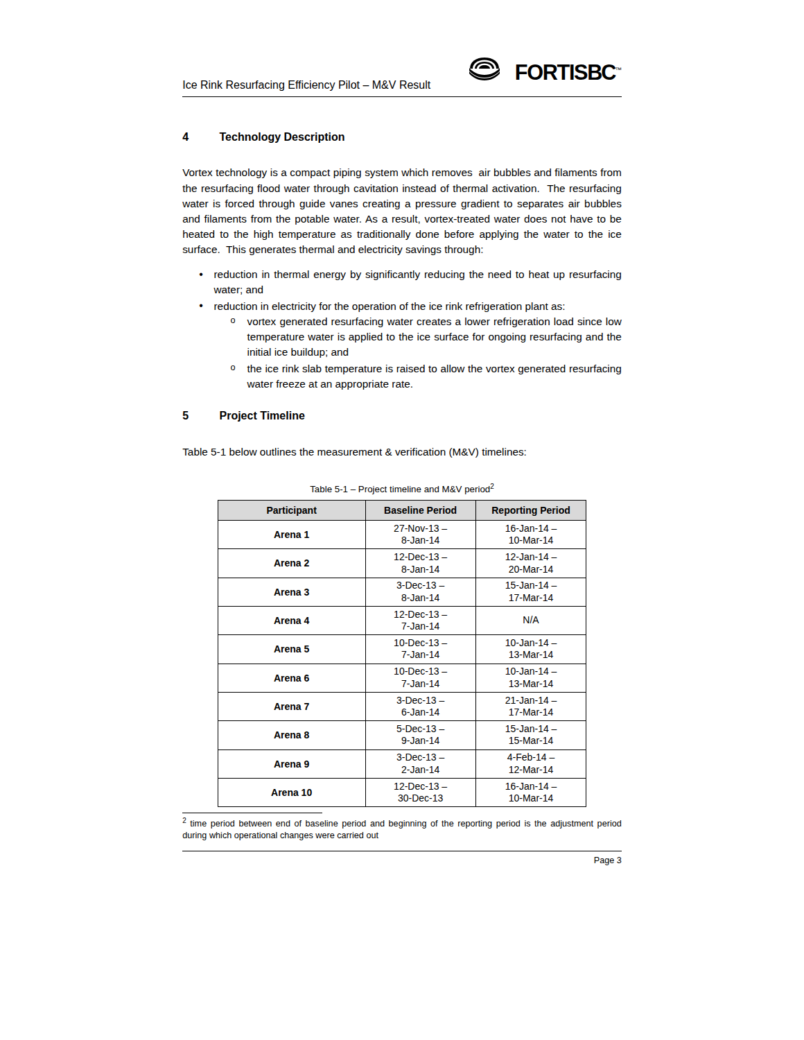Ice Rink Resurfacing Efficiency Pilot – M&V Result
FORTISBC™
4 Technology Description
Vortex technology is a compact piping system which removes air bubbles and filaments from the resurfacing flood water through cavitation instead of thermal activation. The resurfacing water is forced through guide vanes creating a pressure gradient to separates air bubbles and filaments from the potable water. As a result, vortex-treated water does not have to be heated to the high temperature as traditionally done before applying the water to the ice surface. This generates thermal and electricity savings through:
reduction in thermal energy by significantly reducing the need to heat up resurfacing water; and
reduction in electricity for the operation of the ice rink refrigeration plant as:
vortex generated resurfacing water creates a lower refrigeration load since low temperature water is applied to the ice surface for ongoing resurfacing and the initial ice buildup; and
the ice rink slab temperature is raised to allow the vortex generated resurfacing water freeze at an appropriate rate.
5 Project Timeline
Table 5-1 below outlines the measurement & verification (M&V) timelines:
Table 5-1 – Project timeline and M&V period2
| Participant | Baseline Period | Reporting Period |
| --- | --- | --- |
| Arena 1 | 27-Nov-13 – 8-Jan-14 | 16-Jan-14 – 10-Mar-14 |
| Arena 2 | 12-Dec-13 – 8-Jan-14 | 12-Jan-14 – 20-Mar-14 |
| Arena 3 | 3-Dec-13 – 8-Jan-14 | 15-Jan-14 – 17-Mar-14 |
| Arena 4 | 12-Dec-13 – 7-Jan-14 | N/A |
| Arena 5 | 10-Dec-13 – 7-Jan-14 | 10-Jan-14 – 13-Mar-14 |
| Arena 6 | 10-Dec-13 – 7-Jan-14 | 10-Jan-14 – 13-Mar-14 |
| Arena 7 | 3-Dec-13 – 6-Jan-14 | 21-Jan-14 – 17-Mar-14 |
| Arena 8 | 5-Dec-13 – 9-Jan-14 | 15-Jan-14 – 15-Mar-14 |
| Arena 9 | 3-Dec-13 – 2-Jan-14 | 4-Feb-14 – 12-Mar-14 |
| Arena 10 | 12-Dec-13 – 30-Dec-13 | 16-Jan-14 – 10-Mar-14 |
2 time period between end of baseline period and beginning of the reporting period is the adjustment period during which operational changes were carried out
Page 3